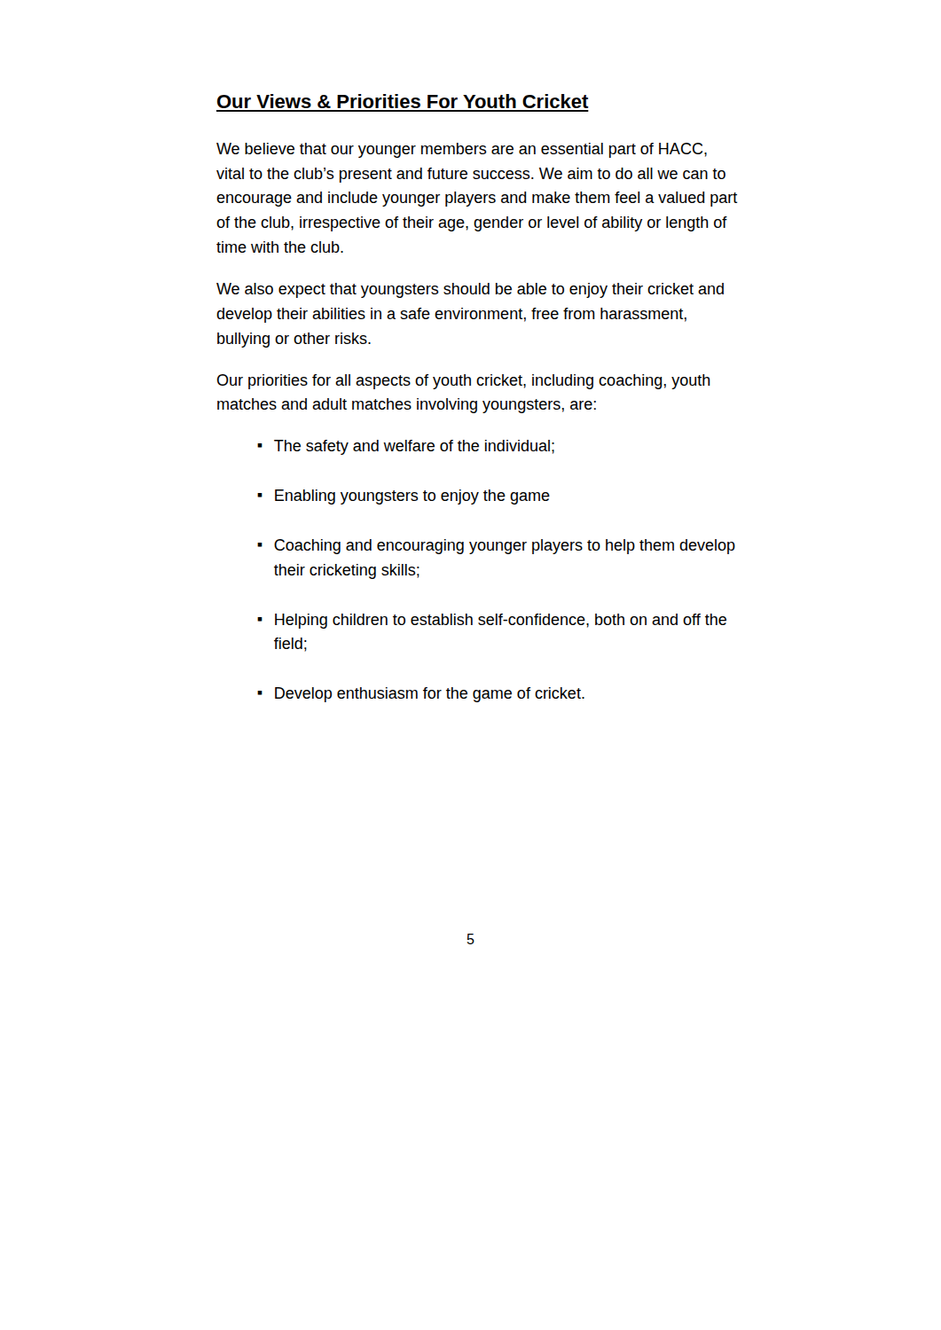Our Views & Priorities For Youth Cricket
We believe that our younger members are an essential part of HACC, vital to the club’s present and future success. We aim to do all we can to encourage and include younger players and make them feel a valued part of the club, irrespective of their age, gender or level of ability or length of time with the club.
We also expect that youngsters should be able to enjoy their cricket and develop their abilities in a safe environment, free from harassment, bullying or other risks.
Our priorities for all aspects of youth cricket, including coaching, youth matches and adult matches involving youngsters, are:
The safety and welfare of the individual;
Enabling youngsters to enjoy the game
Coaching and encouraging younger players to help them develop their cricketing skills;
Helping children to establish self-confidence, both on and off the field;
Develop enthusiasm for the game of cricket.
5